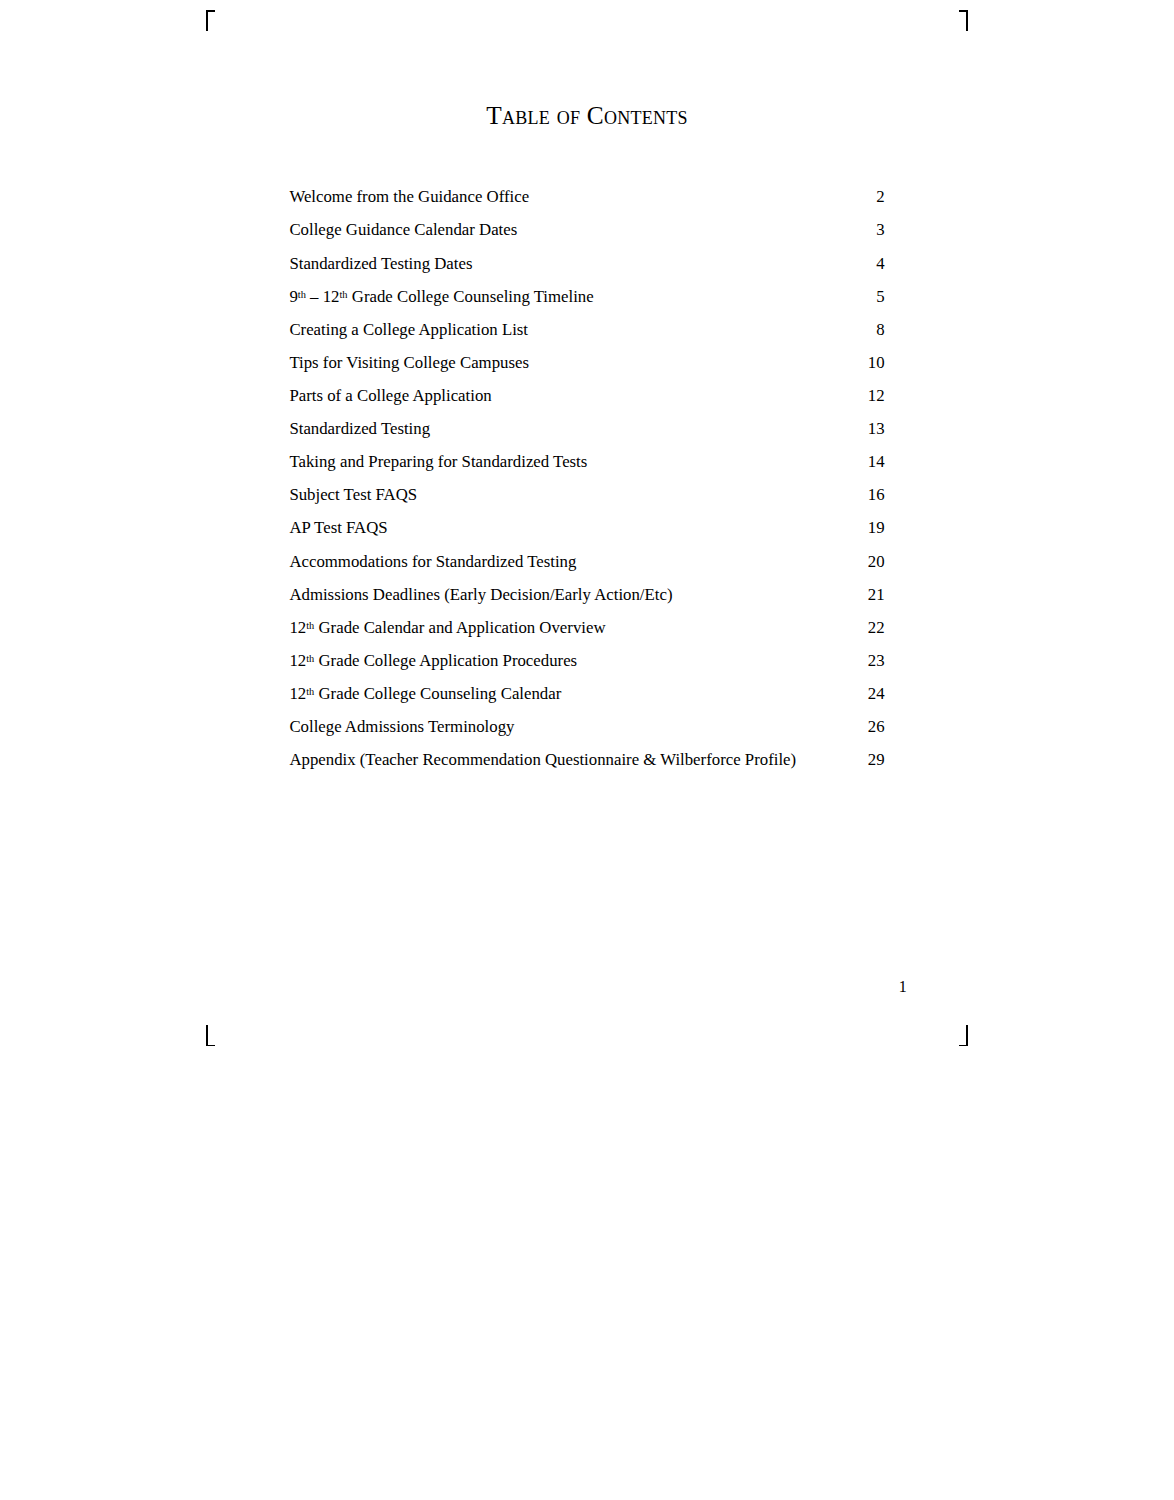Table of Contents
| Welcome from the Guidance Office | 2 |
| College Guidance Calendar Dates | 3 |
| Standardized Testing Dates | 4 |
| 9 th – 12 th Grade College Counseling Timeline | 5 |
| Creating a College Application List | 8 |
| Tips for Visiting College Campuses | 10 |
| Parts of a College Application | 12 |
| Standardized Testing | 13 |
| Taking and Preparing for Standardized Tests | 14 |
| Subject Test FAQS | 16 |
| AP Test FAQS | 19 |
| Accommodations for Standardized Testing | 20 |
| Admissions Deadlines (Early Decision/Early Action/Etc) | 21 |
| 12 th Grade Calendar and Application Overview | 22 |
| 12 th Grade College Application Procedures | 23 |
| 12 th Grade College Counseling Calendar | 24 |
| College Admissions Terminology | 26 |
| Appendix (Teacher Recommendation Questionnaire & Wilberforce Profile) | 29 |
1